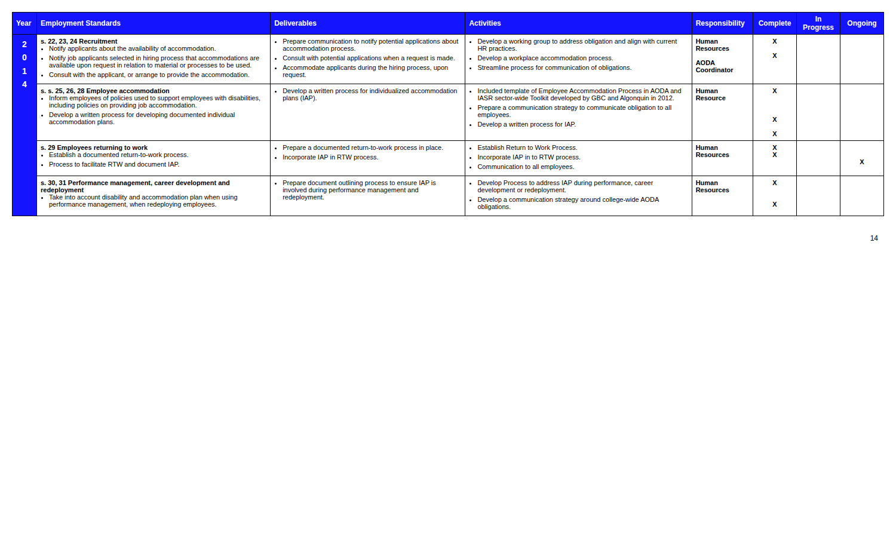| Year | Employment Standards | Deliverables | Activities | Responsibility | Complete | In Progress | Ongoing |
| --- | --- | --- | --- | --- | --- | --- | --- |
| 2 0 1 4 | s. 22, 23, 24 Recruitment Notify applicants about the availability of accommodation. Notify job applicants selected in hiring process that accommodations are available upon request in relation to material or processes to be used. Consult with the applicant, or arrange to provide the accommodation. | Prepare communication to notify potential applications about accommodation process. Consult with potential applications when a request is made. Accommodate applicants during the hiring process, upon request. | Develop a working group to address obligation and align with current HR practices. Develop a workplace accommodation process. Streamline process for communication of obligations. | Human Resources AODA Coordinator | X X | | |
| s. s. 25, 26, 28 Employee accommodation Inform employees of policies used to support employees with disabilities, including policies on providing job accommodation. Develop a written process for developing documented individual accommodation plans. | Develop a written process for individualized accommodation plans (IAP). | Included template of Employee Accommodation Process in AODA and IASR sector-wide Toolkit developed by GBC and Algonquin in 2012. Prepare a communication strategy to communicate obligation to all employees. Develop a written process for IAP. | Human Resource | X X X | | |
| s. 29 Employees returning to work Establish a documented return-to-work process. Process to facilitate RTW and document IAP. | Prepare a documented return-to-work process in place. Incorporate IAP in RTW process. | Establish Return to Work Process. Incorporate IAP in to RTW process. Communication to all employees. | Human Resources | X X | | X |
| s. 30, 31 Performance management, career development and redeployment Take into account disability and accommodation plan when using performance management, when redeploying employees. | Prepare document outlining process to ensure IAP is involved during performance management and redeployment. | Develop Process to address IAP during performance, career development or redeployment. Develop a communication strategy around college-wide AODA obligations. | Human Resources | X X | | |
14